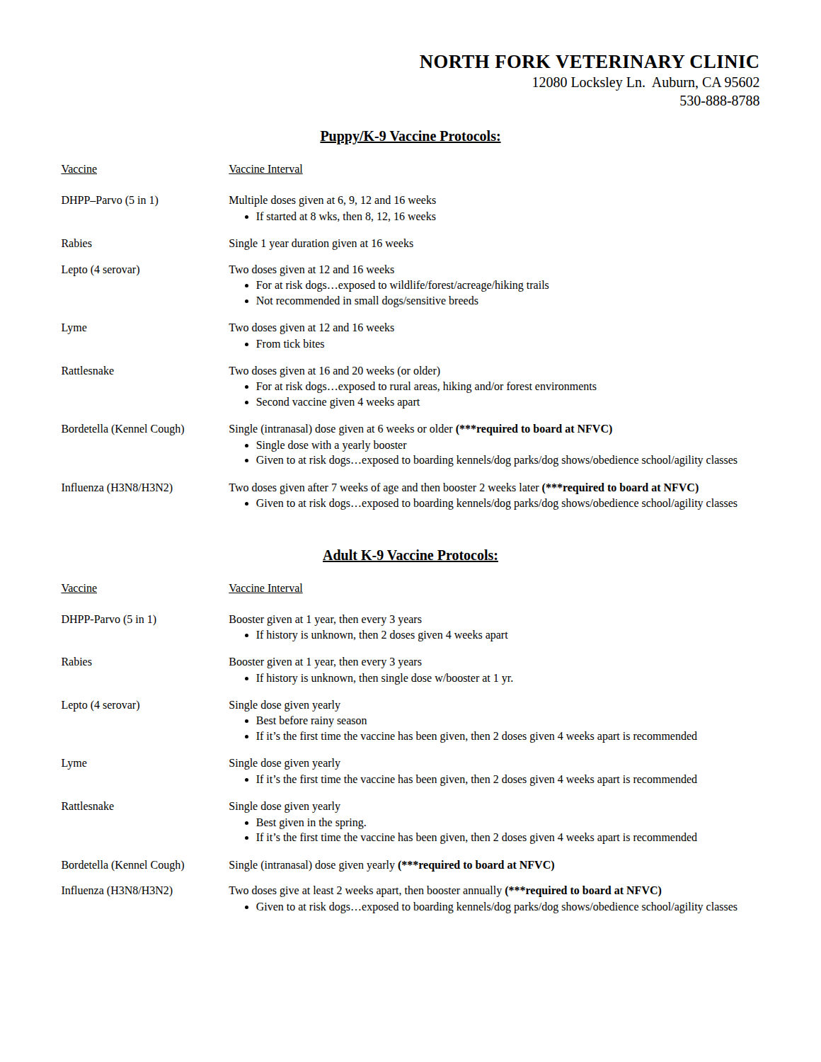NORTH FORK VETERINARY CLINIC
12080 Locksley Ln. Auburn, CA 95602
530-888-8788
Puppy/K-9 Vaccine Protocols:
| Vaccine | Vaccine Interval |
| --- | --- |
| DHPP–Parvo (5 in 1) | Multiple doses given at 6, 9, 12 and 16 weeks If started at 8 wks, then 8, 12, 16 weeks |
| Rabies | Single 1 year duration given at 16 weeks |
| Lepto (4 serovar) | Two doses given at 12 and 16 weeks For at risk dogs…exposed to wildlife/forest/acreage/hiking trails Not recommended in small dogs/sensitive breeds |
| Lyme | Two doses given at 12 and 16 weeks From tick bites |
| Rattlesnake | Two doses given at 16 and 20 weeks (or older) For at risk dogs…exposed to rural areas, hiking and/or forest environments Second vaccine given 4 weeks apart |
| Bordetella (Kennel Cough) | Single (intranasal) dose given at 6 weeks or older (***required to board at NFVC) Single dose with a yearly booster Given to at risk dogs…exposed to boarding kennels/dog parks/dog shows/obedience school/agility classes |
| Influenza (H3N8/H3N2) | Two doses given after 7 weeks of age and then booster 2 weeks later (***required to board at NFVC) Given to at risk dogs…exposed to boarding kennels/dog parks/dog shows/obedience school/agility classes |
Adult K-9 Vaccine Protocols:
| Vaccine | Vaccine Interval |
| --- | --- |
| DHPP-Parvo (5 in 1) | Booster given at 1 year, then every 3 years If history is unknown, then 2 doses given 4 weeks apart |
| Rabies | Booster given at 1 year, then every 3 years If history is unknown, then single dose w/booster at 1 yr. |
| Lepto (4 serovar) | Single dose given yearly Best before rainy season If it’s the first time the vaccine has been given, then 2 doses given 4 weeks apart is recommended |
| Lyme | Single dose given yearly If it’s the first time the vaccine has been given, then 2 doses given 4 weeks apart is recommended |
| Rattlesnake | Single dose given yearly Best given in the spring. If it’s the first time the vaccine has been given, then 2 doses given 4 weeks apart is recommended |
| Bordetella (Kennel Cough) | Single (intranasal) dose given yearly (***required to board at NFVC) |
| Influenza (H3N8/H3N2) | Two doses give at least 2 weeks apart, then booster annually (***required to board at NFVC) Given to at risk dogs…exposed to boarding kennels/dog parks/dog shows/obedience school/agility classes |